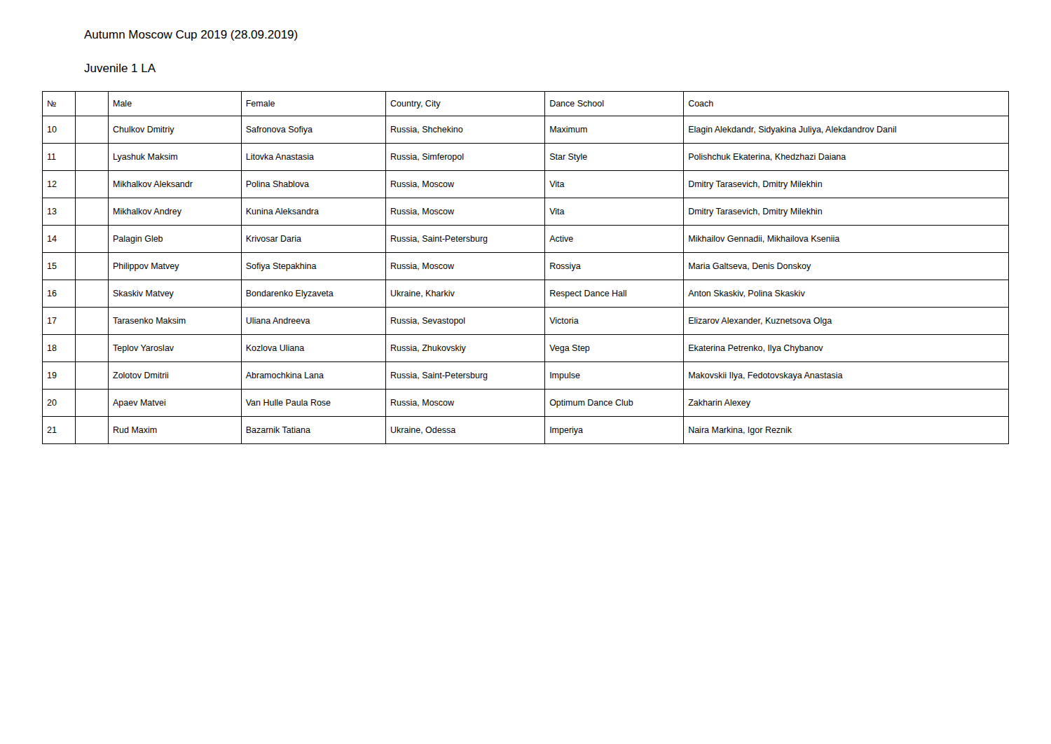Autumn Moscow Cup 2019 (28.09.2019)
Juvenile 1 LA
| № | | Male | Female | Country, City | Dance School | Coach |
| --- | --- | --- | --- | --- | --- | --- |
| 10 | | Chulkov Dmitriy | Safronova Sofiya | Russia, Shchekino | Maximum | Elagin Alekdandr, Sidyakina Juliya, Alekdandrov Danil |
| 11 | | Lyashuk Maksim | Litovka Anastasia | Russia, Simferopol | Star Style | Polishchuk Ekaterina, Khedzhazi Daiana |
| 12 | | Mikhalkov Aleksandr | Polina Shablova | Russia, Moscow | Vita | Dmitry Tarasevich, Dmitry Milekhin |
| 13 | | Mikhalkov Andrey | Kunina Aleksandra | Russia, Moscow | Vita | Dmitry Tarasevich, Dmitry Milekhin |
| 14 | | Palagin Gleb | Krivosar Daria | Russia, Saint-Petersburg | Active | Mikhailov Gennadii, Mikhailova Kseniia |
| 15 | | Philippov Matvey | Sofiya Stepakhina | Russia, Moscow | Rossiya | Maria Galtseva, Denis Donskoy |
| 16 | | Skaskiv Matvey | Bondarenko Elyzaveta | Ukraine, Kharkiv | Respect Dance Hall | Anton Skaskiv, Polina Skaskiv |
| 17 | | Tarasenko Maksim | Uliana Andreeva | Russia, Sevastopol | Victoria | Elizarov Alexander, Kuznetsova Olga |
| 18 | | Teplov Yaroslav | Kozlova Uliana | Russia, Zhukovskiy | Vega Step | Ekaterina Petrenko, Ilya Chybanov |
| 19 | | Zolotov Dmitrii | Abramochkina Lana | Russia, Saint-Petersburg | Impulse | Makovskii Ilya, Fedotovskaya Anastasia |
| 20 | | Apaev Matvei | Van Hulle Paula Rose | Russia, Moscow | Optimum Dance Club | Zakharin Alexey |
| 21 | | Rud Maxim | Bazarnik Tatiana | Ukraine, Odessa | Imperiya | Naira Markina, Igor Reznik |